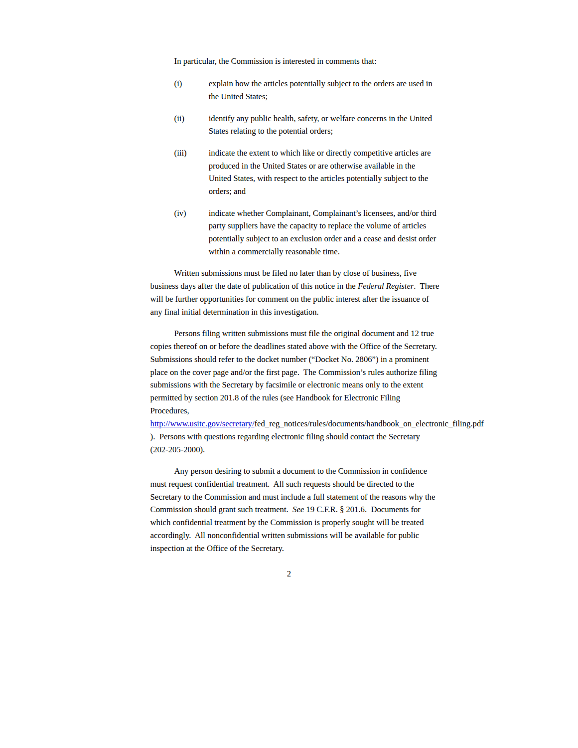In particular, the Commission is interested in comments that:
(i) explain how the articles potentially subject to the orders are used in the United States;
(ii) identify any public health, safety, or welfare concerns in the United States relating to the potential orders;
(iii) indicate the extent to which like or directly competitive articles are produced in the United States or are otherwise available in the United States, with respect to the articles potentially subject to the orders; and
(iv) indicate whether Complainant, Complainant’s licensees, and/or third party suppliers have the capacity to replace the volume of articles potentially subject to an exclusion order and a cease and desist order within a commercially reasonable time.
Written submissions must be filed no later than by close of business, five business days after the date of publication of this notice in the Federal Register. There will be further opportunities for comment on the public interest after the issuance of any final initial determination in this investigation.
Persons filing written submissions must file the original document and 12 true copies thereof on or before the deadlines stated above with the Office of the Secretary. Submissions should refer to the docket number (“Docket No. 2806”) in a prominent place on the cover page and/or the first page. The Commission’s rules authorize filing submissions with the Secretary by facsimile or electronic means only to the extent permitted by section 201.8 of the rules (see Handbook for Electronic Filing Procedures, http://www.usitc.gov/secretary/fed_reg_notices/rules/documents/handbook_on_electronic_filing.pdf ). Persons with questions regarding electronic filing should contact the Secretary (202-205-2000).
Any person desiring to submit a document to the Commission in confidence must request confidential treatment. All such requests should be directed to the Secretary to the Commission and must include a full statement of the reasons why the Commission should grant such treatment. See 19 C.F.R. § 201.6. Documents for which confidential treatment by the Commission is properly sought will be treated accordingly. All nonconfidential written submissions will be available for public inspection at the Office of the Secretary.
2